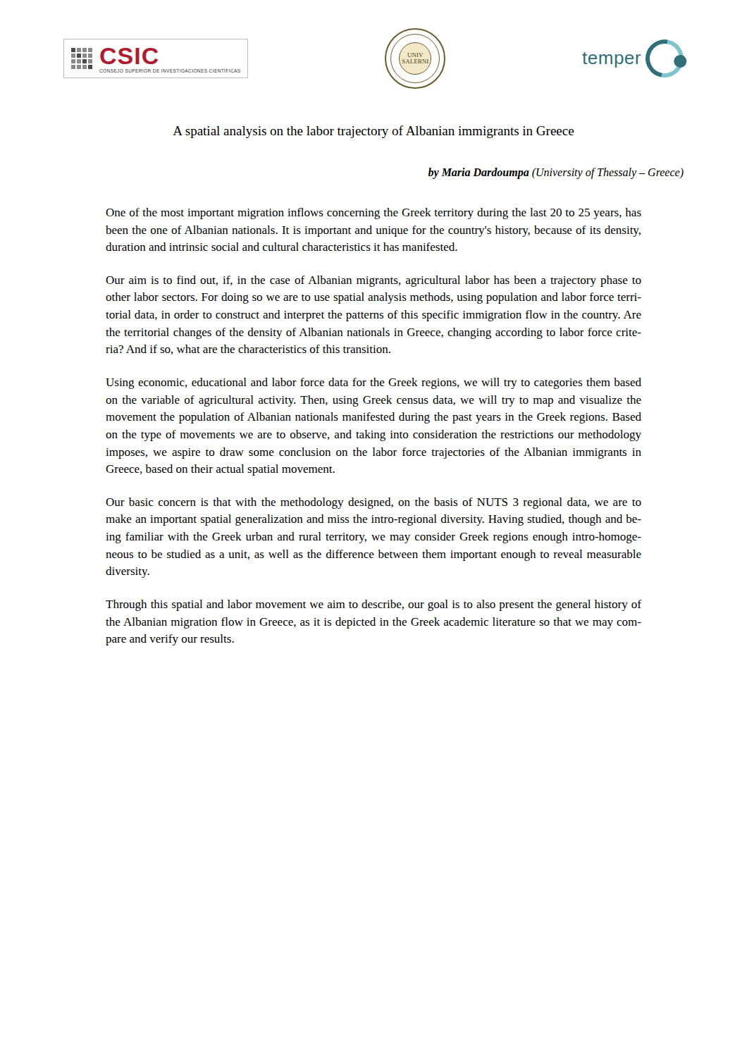CSIC Consejo Superior de Investigaciones Científicas
UNIV
SALERNI
temper
A spatial analysis on the labor trajectory of Albanian immigrants in Greece
by Maria Dardoumpa (University of Thessaly – Greece)
One of the most important migration inflows concerning the Greek territory during the last 20 to 25 years, has been the one of Albanian nationals. It is important and unique for the country's history, because of its density, duration and intrinsic social and cultural characteristics it has manifested.
Our aim is to find out, if, in the case of Albanian migrants, agricultural labor has been a trajectory phase to other labor sectors. For doing so we are to use spatial analysis methods, using population and labor force territorial data, in order to construct and interpret the patterns of this specific immigration flow in the country. Are the territorial changes of the density of Albanian nationals in Greece, changing according to labor force criteria? And if so, what are the characteristics of this transition.
Using economic, educational and labor force data for the Greek regions, we will try to categories them based on the variable of agricultural activity. Then, using Greek census data, we will try to map and visualize the movement the population of Albanian nationals manifested during the past years in the Greek regions. Based on the type of movements we are to observe, and taking into consideration the restrictions our methodology imposes, we aspire to draw some conclusion on the labor force trajectories of the Albanian immigrants in Greece, based on their actual spatial movement.
Our basic concern is that with the methodology designed, on the basis of NUTS 3 regional data, we are to make an important spatial generalization and miss the intro-regional diversity. Having studied, though and being familiar with the Greek urban and rural territory, we may consider Greek regions enough intro-homogeneous to be studied as a unit, as well as the difference between them important enough to reveal measurable diversity.
Through this spatial and labor movement we aim to describe, our goal is to also present the general history of the Albanian migration flow in Greece, as it is depicted in the Greek academic literature so that we may compare and verify our results.